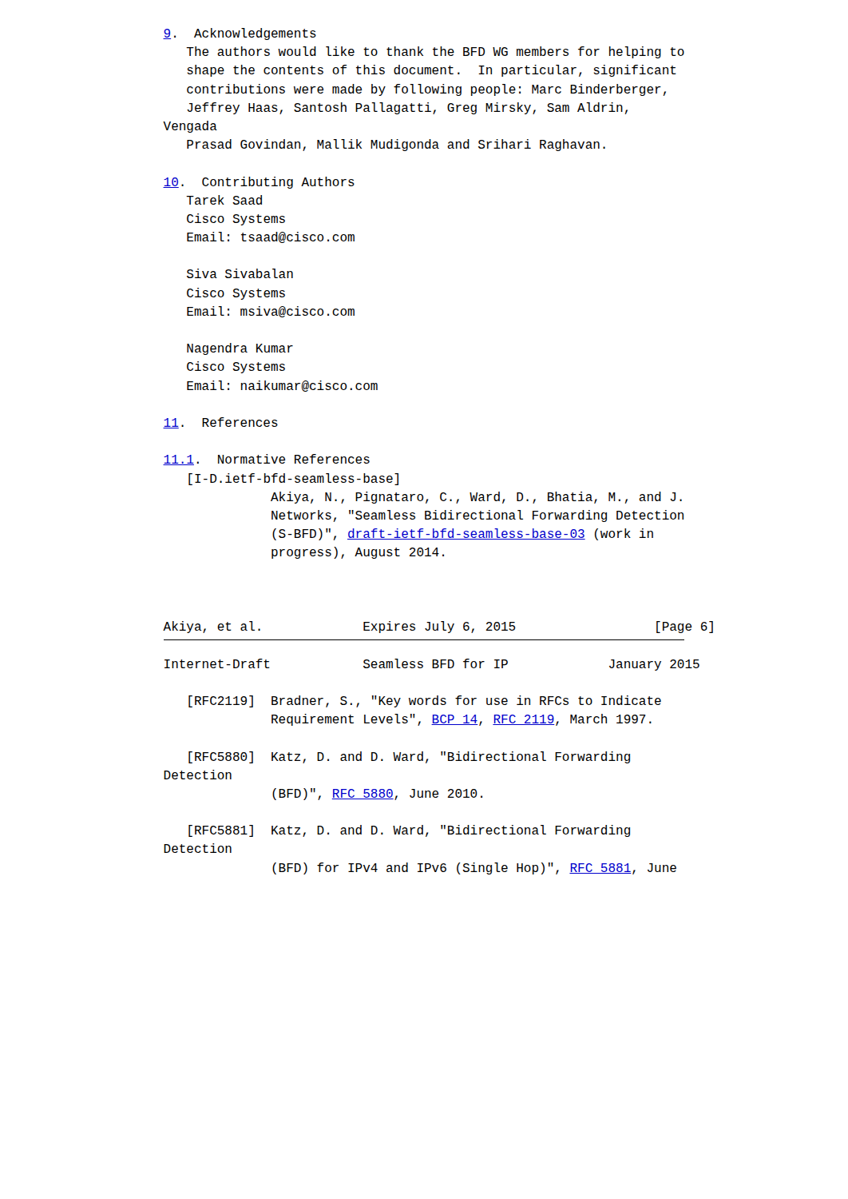9.  Acknowledgements
   The authors would like to thank the BFD WG members for helping to
   shape the contents of this document.  In particular, significant
   contributions were made by following people: Marc Binderberger,
   Jeffrey Haas, Santosh Pallagatti, Greg Mirsky, Sam Aldrin, Vengada
   Prasad Govindan, Mallik Mudigonda and Srihari Raghavan.
10.  Contributing Authors
   Tarek Saad
   Cisco Systems
   Email: tsaad@cisco.com

   Siva Sivabalan
   Cisco Systems
   Email: msiva@cisco.com

   Nagendra Kumar
   Cisco Systems
   Email: naikumar@cisco.com
11.  References
11.1.  Normative References
   [I-D.ietf-bfd-seamless-base]
              Akiya, N., Pignataro, C., Ward, D., Bhatia, M., and J.
              Networks, "Seamless Bidirectional Forwarding Detection
              (S-BFD)", draft-ietf-bfd-seamless-base-03 (work in
              progress), August 2014.
Akiya, et al. Expires July 6, 2015 [Page 6]
Internet-Draft Seamless BFD for IP January 2015
   [RFC2119]  Bradner, S., "Key words for use in RFCs to Indicate
              Requirement Levels", BCP 14, RFC 2119, March 1997.

   [RFC5880]  Katz, D. and D. Ward, "Bidirectional Forwarding Detection
              (BFD)", RFC 5880, June 2010.

   [RFC5881]  Katz, D. and D. Ward, "Bidirectional Forwarding Detection
              (BFD) for IPv4 and IPv6 (Single Hop)", RFC 5881, June